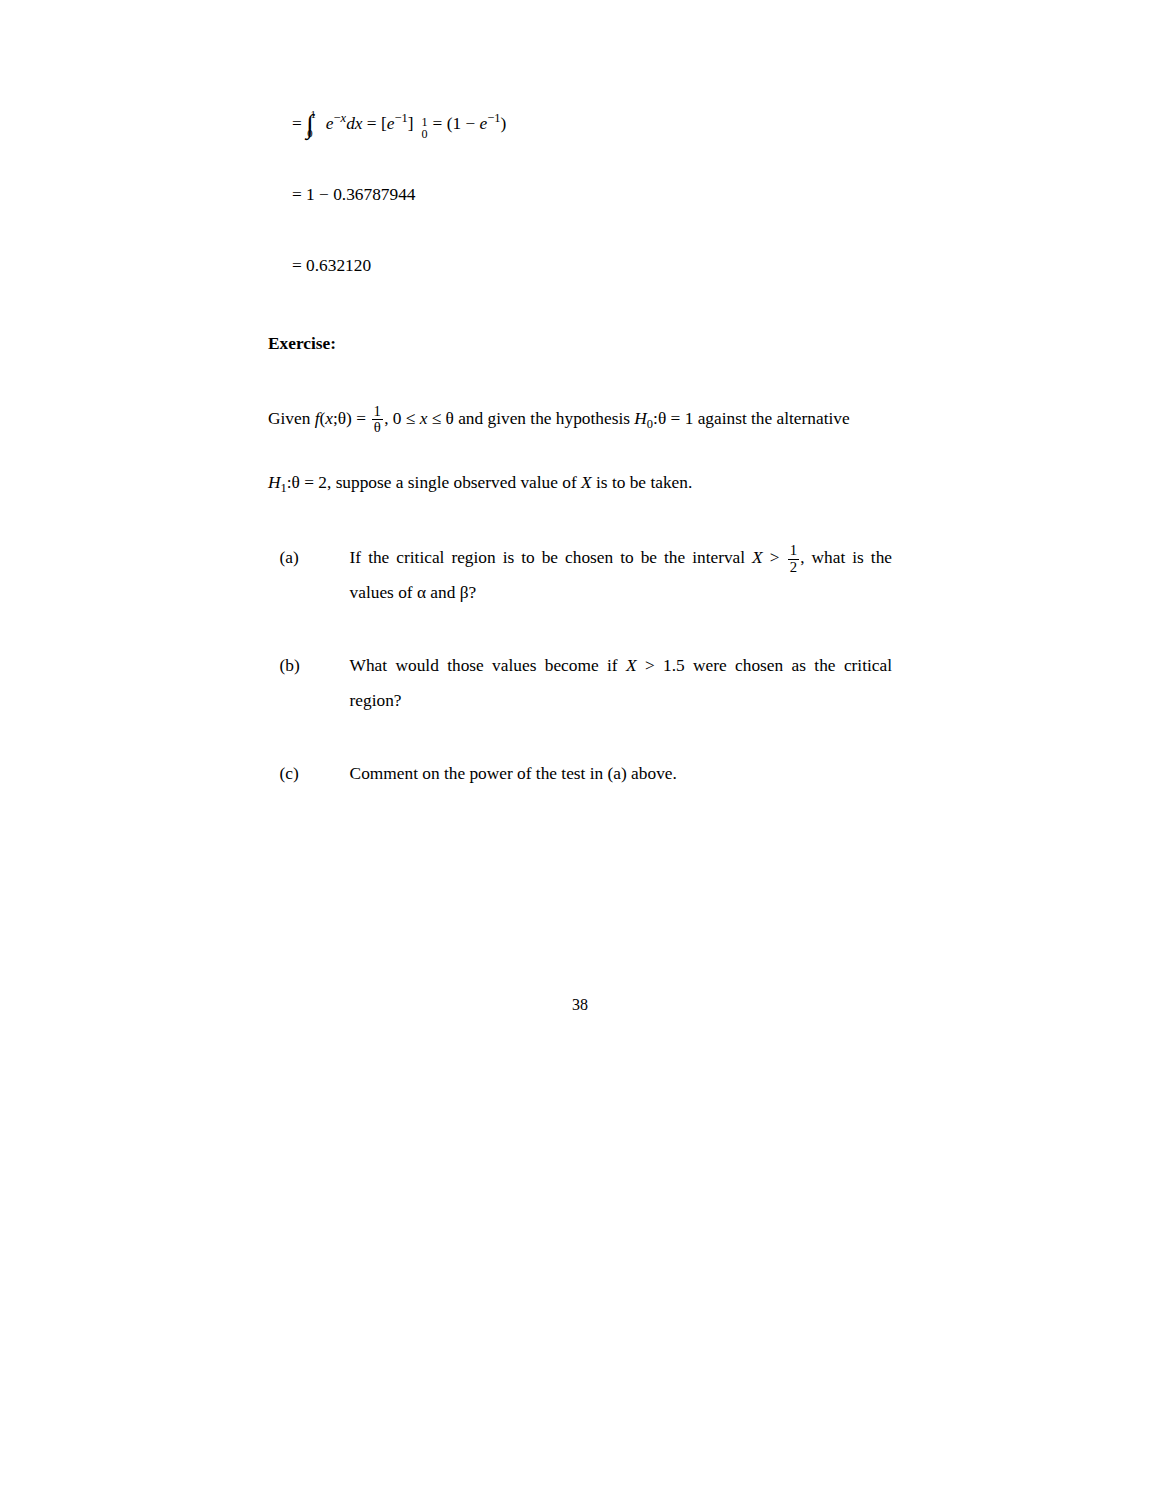= ∫10 e−x dx = [e−1]01 = (1 − e−1)
= 1 − 0.36787944
= 0.632120
Exercise:
Given f(x;θ) = 1 θ, 0 ≤ x ≤ θ and given the hypothesis H 0:θ = 1 against the alternative
H 1:θ = 2, suppose a single observed value of X is to be taken.
(a) If the critical region is to be chosen to be the interval X > 12, what is the values of α and β?
(b) What would those values become if X > 1.5 were chosen as the critical region?
(c) Comment on the power of the test in (a) above.
38